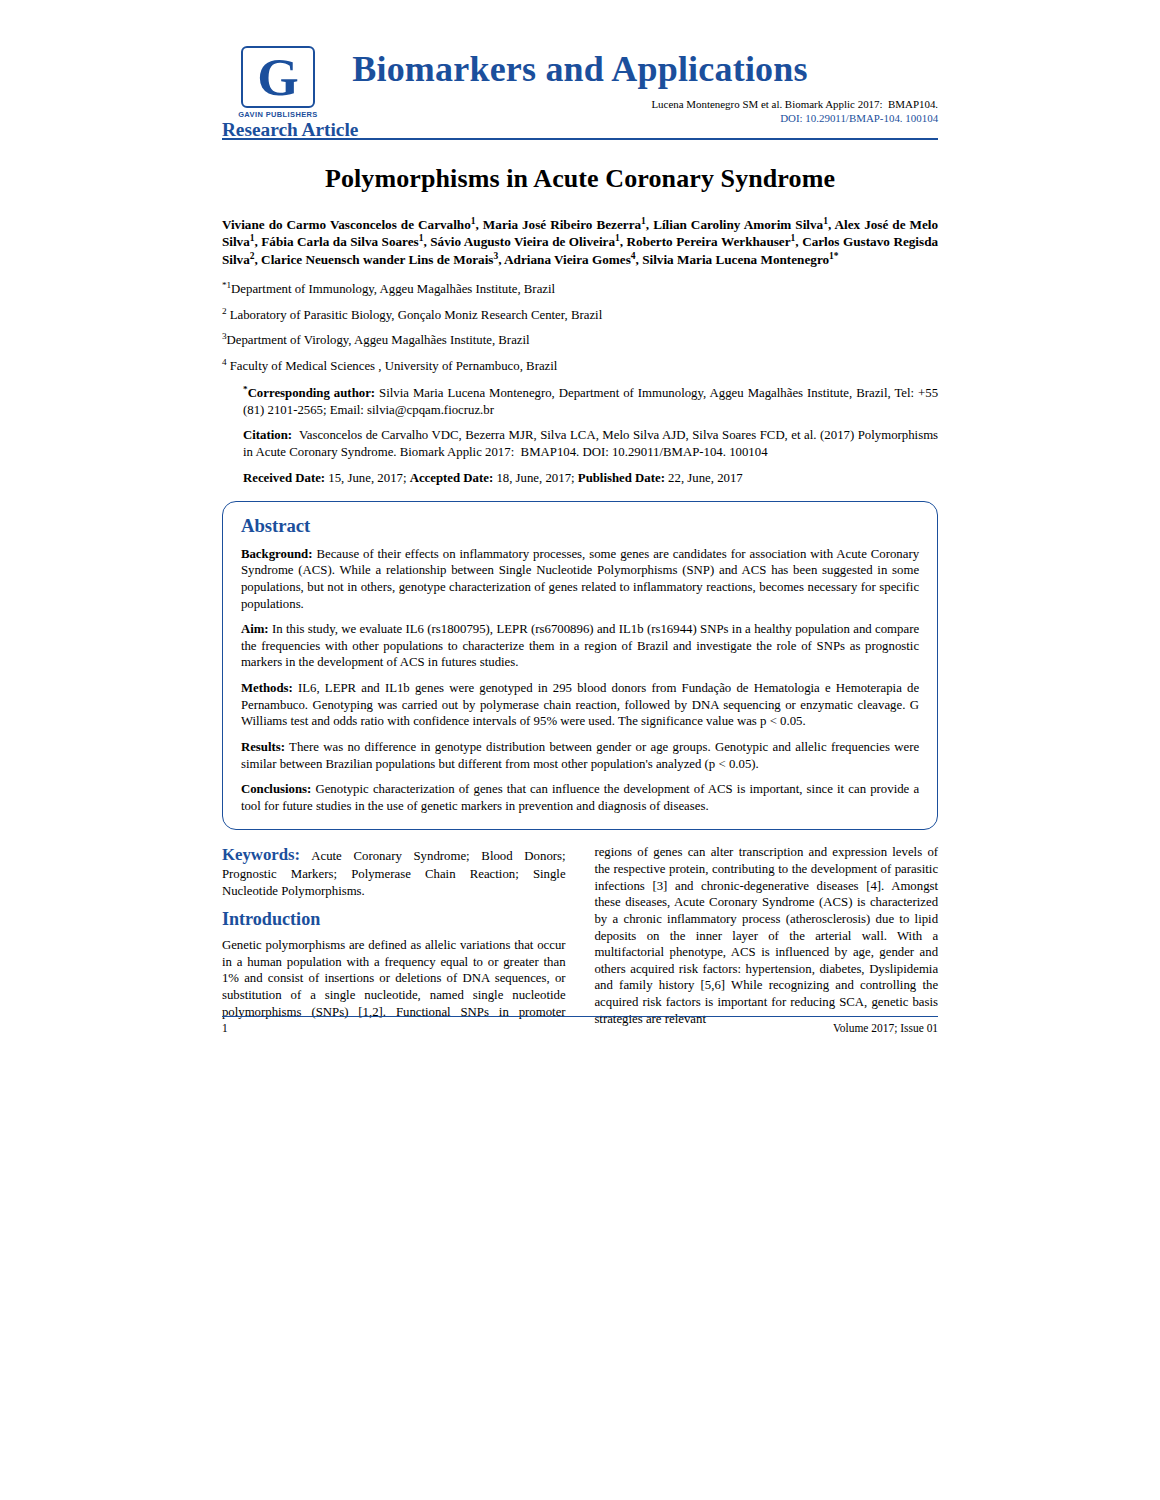G
GAVIN PUBLISHERS
Biomarkers and Applications
Lucena Montenegro SM et al. Biomark Applic 2017: BMAP104.
DOI: 10.29011/BMAP-104. 100104
Research Article
Polymorphisms in Acute Coronary Syndrome
Viviane do Carmo Vasconcelos de Carvalho1, Maria José Ribeiro Bezerra1, Lílian Caroliny Amorim Silva1, Alex José de Melo Silva1, Fábia Carla da Silva Soares1, Sávio Augusto Vieira de Oliveira1, Roberto Pereira Werkhauser1, Carlos Gustavo Regisda Silva2, Clarice Neuensch wander Lins de Morais3, Adriana Vieira Gomes4, Silvia Maria Lucena Montenegro1*
*1Department of Immunology, Aggeu Magalhães Institute, Brazil
2 Laboratory of Parasitic Biology, Gonçalo Moniz Research Center, Brazil
3Department of Virology, Aggeu Magalhães Institute, Brazil
4 Faculty of Medical Sciences , University of Pernambuco, Brazil
*Corresponding author: Silvia Maria Lucena Montenegro, Department of Immunology, Aggeu Magalhães Institute, Brazil, Tel: +55 (81) 2101-2565; Email: silvia@cpqam.fiocruz.br
Citation: Vasconcelos de Carvalho VDC, Bezerra MJR, Silva LCA, Melo Silva AJD, Silva Soares FCD, et al. (2017) Polymorphisms in Acute Coronary Syndrome. Biomark Applic 2017: BMAP104. DOI: 10.29011/BMAP-104. 100104
Received Date: 15, June, 2017; Accepted Date: 18, June, 2017; Published Date: 22, June, 2017
Abstract
Background: Because of their effects on inflammatory processes, some genes are candidates for association with Acute Coronary Syndrome (ACS). While a relationship between Single Nucleotide Polymorphisms (SNP) and ACS has been suggested in some populations, but not in others, genotype characterization of genes related to inflammatory reactions, becomes necessary for specific populations.
Aim: In this study, we evaluate IL6 (rs1800795), LEPR (rs6700896) and IL1b (rs16944) SNPs in a healthy population and compare the frequencies with other populations to characterize them in a region of Brazil and investigate the role of SNPs as prognostic markers in the development of ACS in futures studies.
Methods: IL6, LEPR and IL1b genes were genotyped in 295 blood donors from Fundação de Hematologia e Hemoterapia de Pernambuco. Genotyping was carried out by polymerase chain reaction, followed by DNA sequencing or enzymatic cleavage. G Williams test and odds ratio with confidence intervals of 95% were used. The significance value was p < 0.05.
Results: There was no difference in genotype distribution between gender or age groups. Genotypic and allelic frequencies were similar between Brazilian populations but different from most other population's analyzed (p < 0.05).
Conclusions: Genotypic characterization of genes that can influence the development of ACS is important, since it can provide a tool for future studies in the use of genetic markers in prevention and diagnosis of diseases.
Keywords: Acute Coronary Syndrome; Blood Donors; Prognostic Markers; Polymerase Chain Reaction; Single Nucleotide Polymorphisms.
Introduction
Genetic polymorphisms are defined as allelic variations that occur in a human population with a frequency equal to or greater than 1% and consist of insertions or deletions of DNA sequences, or substitution of a single nucleotide, named single nucleotide polymorphisms (SNPs) [1,2]. Functional SNPs in promoter regions of genes can alter transcription and expression levels of the respective protein, contributing to the development of parasitic infections [3] and chronic-degenerative diseases [4]. Amongst these diseases, Acute Coronary Syndrome (ACS) is characterized by a chronic inflammatory process (atherosclerosis) due to lipid deposits on the inner layer of the arterial wall. With a multifactorial phenotype, ACS is influenced by age, gender and others acquired risk factors: hypertension, diabetes, Dyslipidemia and family history [5,6] While recognizing and controlling the acquired risk factors is important for reducing SCA, genetic basis strategies are relevant
1
Volume 2017; Issue 01